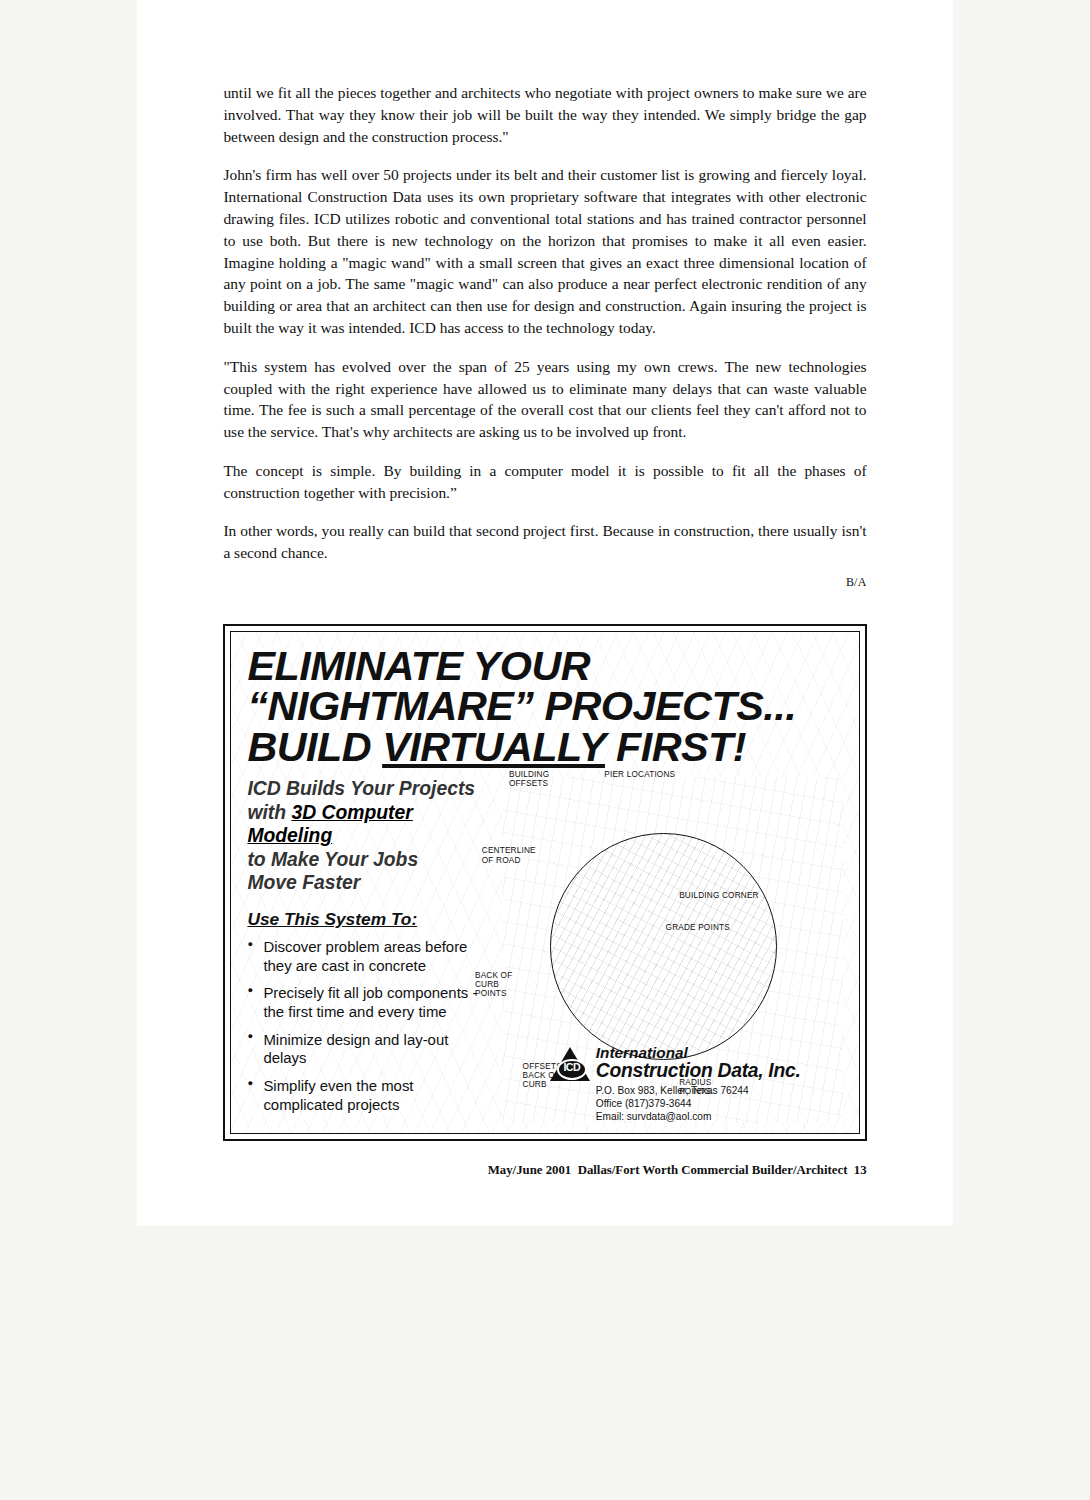until we fit all the pieces together and architects who negotiate with project owners to make sure we are involved. That way they know their job will be built the way they intended. We simply bridge the gap between design and the construction process."
John's firm has well over 50 projects under its belt and their customer list is growing and fiercely loyal. International Construction Data uses its own proprietary software that integrates with other electronic drawing files. ICD utilizes robotic and conventional total stations and has trained contractor personnel to use both. But there is new technology on the horizon that promises to make it all even easier. Imagine holding a "magic wand" with a small screen that gives an exact three dimensional location of any point on a job. The same "magic wand" can also produce a near perfect electronic rendition of any building or area that an architect can then use for design and construction. Again insuring the project is built the way it was intended. ICD has access to the technology today.
"This system has evolved over the span of 25 years using my own crews. The new technologies coupled with the right experience have allowed us to eliminate many delays that can waste valuable time. The fee is such a small percentage of the overall cost that our clients feel they can't afford not to use the service. That's why architects are asking us to be involved up front.
The concept is simple. By building in a computer model it is possible to fit all the phases of construction together with precision.”
In other words, you really can build that second project first. Because in construction, there usually isn't a second chance.
B/A
Eliminate Your “Nightmare” Projects... Build Virtually First!
ICD Builds Your Projects
with 3D Computer Modeling
to Make Your Jobs
Move Faster
Use This System To:
Discover problem areas before they are cast in concrete
Precisely fit all job components - the first time and every time
Minimize design and lay-out delays
Simplify even the most complicated projects
Building
Offsets Pier Locations Centerline
of Road Building Corner Grade Points Back of
Curb
Points Offsets
Back of
Curb Radius
Points
ICD
International
Construction Data, Inc.
P.O. Box 983, Keller, Texas 76244
Office (817)379-3644
Email: survdata@aol.com
May/June 2001 Dallas/Fort Worth Commercial Builder/Architect 13